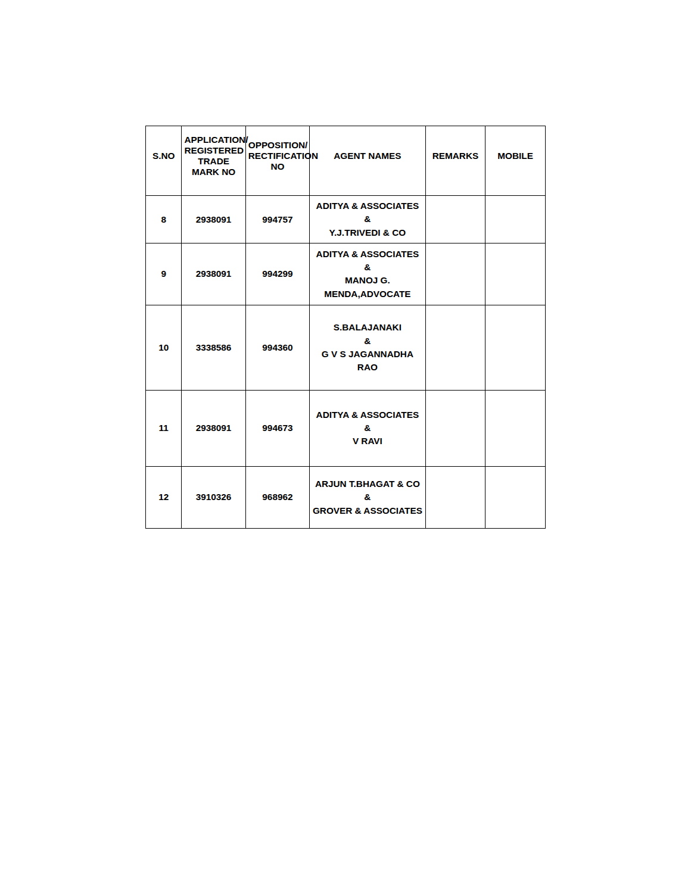| S.NO | APPLICATION/ REGISTERED TRADE MARK NO | OPPOSITION/ RECTIFICATION NO | AGENT NAMES | REMARKS | MOBILE |
| --- | --- | --- | --- | --- | --- |
| 8 | 2938091 | 994757 | ADITYA & ASSOCIATES & Y.J.TRIVEDI & CO | | |
| 9 | 2938091 | 994299 | ADITYA & ASSOCIATES & MANOJ G. MENDA,ADVOCATE | | |
| 10 | 3338586 | 994360 | S.BALAJANAKI & G V S JAGANNADHA RAO | | |
| 11 | 2938091 | 994673 | ADITYA & ASSOCIATES & V RAVI | | |
| 12 | 3910326 | 968962 | ARJUN T.BHAGAT & CO & GROVER & ASSOCIATES | | |